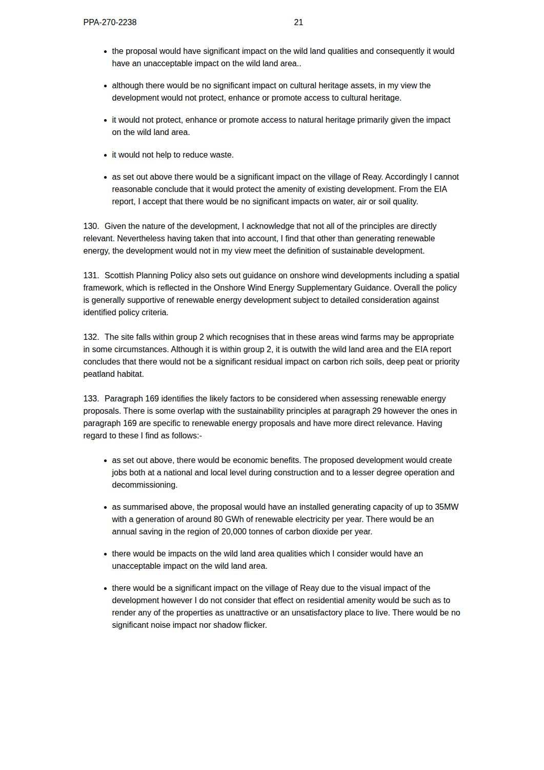PPA-270-2238 21
the proposal would have significant impact on the wild land qualities and consequently it would have an unacceptable impact on the wild land area..
although there would be no significant impact on cultural heritage assets, in my view the development would not protect, enhance or promote access to cultural heritage.
it would not protect, enhance or promote access to natural heritage primarily given the impact on the wild land area.
it would not help to reduce waste.
as set out above there would be a significant impact on the village of Reay. Accordingly I cannot reasonable conclude that it would protect the amenity of existing development. From the EIA report, I accept that there would be no significant impacts on water, air or soil quality.
130. Given the nature of the development, I acknowledge that not all of the principles are directly relevant. Nevertheless having taken that into account, I find that other than generating renewable energy, the development would not in my view meet the definition of sustainable development.
131. Scottish Planning Policy also sets out guidance on onshore wind developments including a spatial framework, which is reflected in the Onshore Wind Energy Supplementary Guidance. Overall the policy is generally supportive of renewable energy development subject to detailed consideration against identified policy criteria.
132. The site falls within group 2 which recognises that in these areas wind farms may be appropriate in some circumstances. Although it is within group 2, it is outwith the wild land area and the EIA report concludes that there would not be a significant residual impact on carbon rich soils, deep peat or priority peatland habitat.
133. Paragraph 169 identifies the likely factors to be considered when assessing renewable energy proposals. There is some overlap with the sustainability principles at paragraph 29 however the ones in paragraph 169 are specific to renewable energy proposals and have more direct relevance. Having regard to these I find as follows:-
as set out above, there would be economic benefits. The proposed development would create jobs both at a national and local level during construction and to a lesser degree operation and decommissioning.
as summarised above, the proposal would have an installed generating capacity of up to 35MW with a generation of around 80 GWh of renewable electricity per year. There would be an annual saving in the region of 20,000 tonnes of carbon dioxide per year.
there would be impacts on the wild land area qualities which I consider would have an unacceptable impact on the wild land area.
there would be a significant impact on the village of Reay due to the visual impact of the development however I do not consider that effect on residential amenity would be such as to render any of the properties as unattractive or an unsatisfactory place to live. There would be no significant noise impact nor shadow flicker.